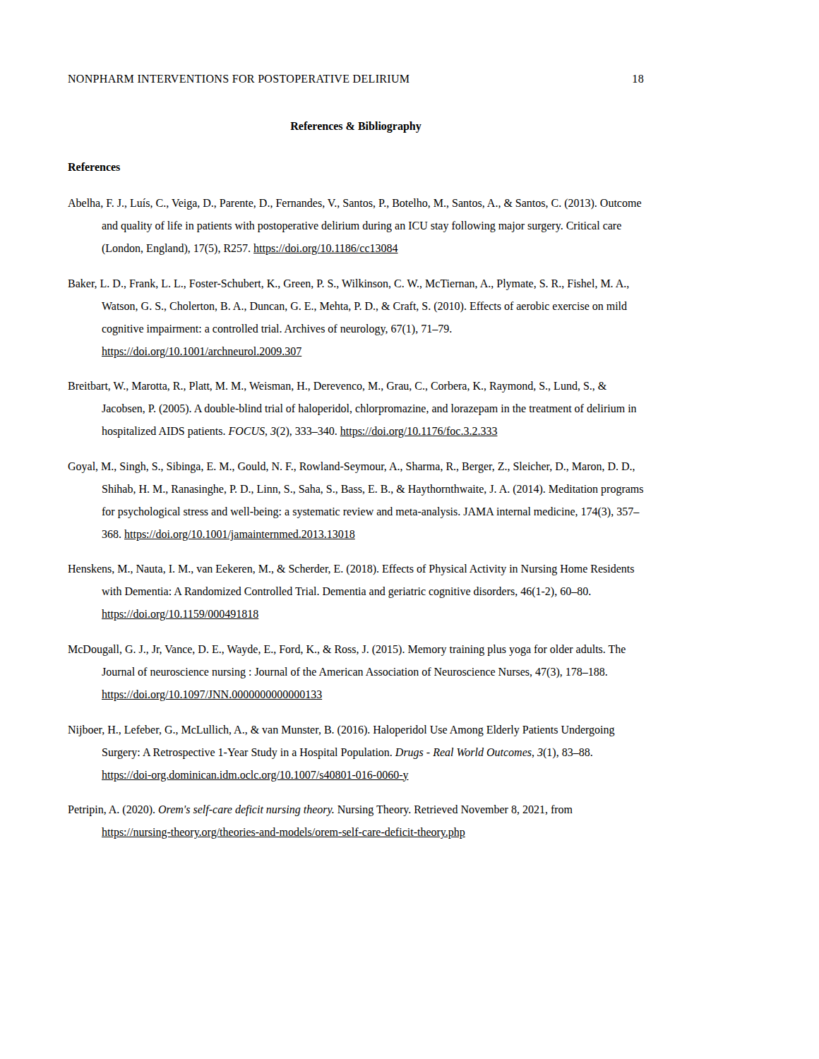Nonpharm Interventions for Postoperative Delirium 18
References & Bibliography
References
Abelha, F. J., Luís, C., Veiga, D., Parente, D., Fernandes, V., Santos, P., Botelho, M., Santos, A., & Santos, C. (2013). Outcome and quality of life in patients with postoperative delirium during an ICU stay following major surgery. Critical care (London, England), 17(5), R257. https://doi.org/10.1186/cc13084
Baker, L. D., Frank, L. L., Foster-Schubert, K., Green, P. S., Wilkinson, C. W., McTiernan, A., Plymate, S. R., Fishel, M. A., Watson, G. S., Cholerton, B. A., Duncan, G. E., Mehta, P. D., & Craft, S. (2010). Effects of aerobic exercise on mild cognitive impairment: a controlled trial. Archives of neurology, 67(1), 71–79. https://doi.org/10.1001/archneurol.2009.307
Breitbart, W., Marotta, R., Platt, M. M., Weisman, H., Derevenco, M., Grau, C., Corbera, K., Raymond, S., Lund, S., & Jacobsen, P. (2005). A double-blind trial of haloperidol, chlorpromazine, and lorazepam in the treatment of delirium in hospitalized AIDS patients. FOCUS, 3(2), 333–340. https://doi.org/10.1176/foc.3.2.333
Goyal, M., Singh, S., Sibinga, E. M., Gould, N. F., Rowland-Seymour, A., Sharma, R., Berger, Z., Sleicher, D., Maron, D. D., Shihab, H. M., Ranasinghe, P. D., Linn, S., Saha, S., Bass, E. B., & Haythornthwaite, J. A. (2014). Meditation programs for psychological stress and well-being: a systematic review and meta-analysis. JAMA internal medicine, 174(3), 357–368. https://doi.org/10.1001/jamainternmed.2013.13018
Henskens, M., Nauta, I. M., van Eekeren, M., & Scherder, E. (2018). Effects of Physical Activity in Nursing Home Residents with Dementia: A Randomized Controlled Trial. Dementia and geriatric cognitive disorders, 46(1-2), 60–80. https://doi.org/10.1159/000491818
McDougall, G. J., Jr, Vance, D. E., Wayde, E., Ford, K., & Ross, J. (2015). Memory training plus yoga for older adults. The Journal of neuroscience nursing : Journal of the American Association of Neuroscience Nurses, 47(3), 178–188. https://doi.org/10.1097/JNN.0000000000000133
Nijboer, H., Lefeber, G., McLullich, A., & van Munster, B. (2016). Haloperidol Use Among Elderly Patients Undergoing Surgery: A Retrospective 1-Year Study in a Hospital Population. Drugs - Real World Outcomes, 3(1), 83–88. https://doi-org.dominican.idm.oclc.org/10.1007/s40801-016-0060-y
Petripin, A. (2020). Orem's self-care deficit nursing theory. Nursing Theory. Retrieved November 8, 2021, from https://nursing-theory.org/theories-and-models/orem-self-care-deficit-theory.php